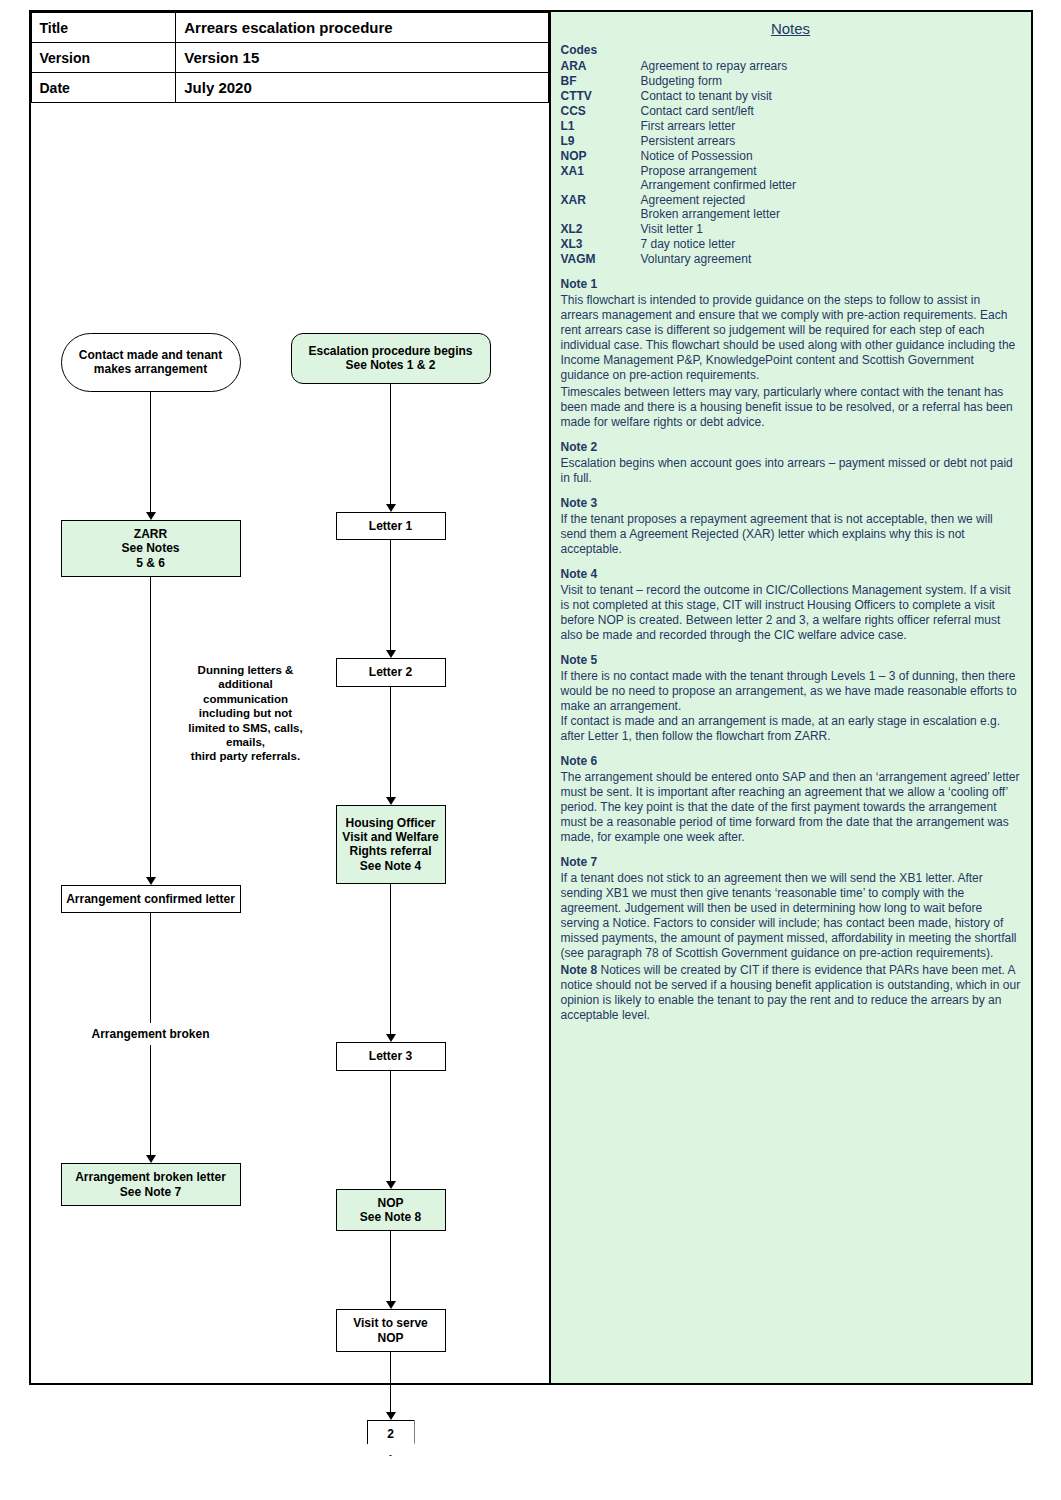| Title | Arrears escalation procedure |
| Version | Version 15 |
| Date | July 2020 |
Contact made and tenant makes arrangement
ZARR
See Notes
5 & 6
Arrangement confirmed letter
Arrangement broken
Arrangement broken letter
See Note 7
Escalation procedure begins
See Notes 1 & 2
Letter 1
Letter 2
Housing Officer Visit and Welfare Rights referral
See Note 4
Letter 3
NOP
See Note 8
Visit to serve NOP
2
Dunning letters & additional communication including but not limited to SMS, calls, emails,
third party referrals.
Notes
Codes
| ARA | Agreement to repay arrears |
| BF | Budgeting form |
| CTTV | Contact to tenant by visit |
| CCS | Contact card sent/left |
| L1 | First arrears letter |
| L9 | Persistent arrears |
| NOP | Notice of Possession |
| XA1 | Propose arrangement Arrangement confirmed letter |
| XAR | Agreement rejected Broken arrangement letter |
| XL2 | Visit letter 1 |
| XL3 | 7 day notice letter |
| VAGM | Voluntary agreement |
Note 1
This flowchart is intended to provide guidance on the steps to follow to assist in arrears management and ensure that we comply with pre-action requirements. Each rent arrears case is different so judgement will be required for each step of each individual case. This flowchart should be used along with other guidance including the Income Management P&P, KnowledgePoint content and Scottish Government guidance on pre-action requirements.
Timescales between letters may vary, particularly where contact with the tenant has been made and there is a housing benefit issue to be resolved, or a referral has been made for welfare rights or debt advice.
Note 2
Escalation begins when account goes into arrears – payment missed or debt not paid in full.
Note 3
If the tenant proposes a repayment agreement that is not acceptable, then we will send them a Agreement Rejected (XAR) letter which explains why this is not acceptable.
Note 4
Visit to tenant – record the outcome in CIC/Collections Management system. If a visit is not completed at this stage, CIT will instruct Housing Officers to complete a visit before NOP is created. Between letter 2 and 3, a welfare rights officer referral must also be made and recorded through the CIC welfare advice case.
Note 5
If there is no contact made with the tenant through Levels 1 – 3 of dunning, then there would be no need to propose an arrangement, as we have made reasonable efforts to make an arrangement.
If contact is made and an arrangement is made, at an early stage in escalation e.g. after Letter 1, then follow the flowchart from ZARR.
Note 6
The arrangement should be entered onto SAP and then an ‘arrangement agreed’ letter must be sent. It is important after reaching an agreement that we allow a ‘cooling off’ period. The key point is that the date of the first payment towards the arrangement must be a reasonable period of time forward from the date that the arrangement was made, for example one week after.
Note 7
If a tenant does not stick to an agreement then we will send the XB1 letter. After sending XB1 we must then give tenants ‘reasonable time’ to comply with the agreement. Judgement will then be used in determining how long to wait before serving a Notice. Factors to consider will include; has contact been made, history of missed payments, the amount of payment missed, affordability in meeting the shortfall (see paragraph 78 of Scottish Government guidance on pre-action requirements).
Note 8 Notices will be created by CIT if there is evidence that PARs have been met. A notice should not be served if a housing benefit application is outstanding, which in our opinion is likely to enable the tenant to pay the rent and to reduce the arrears by an acceptable level.